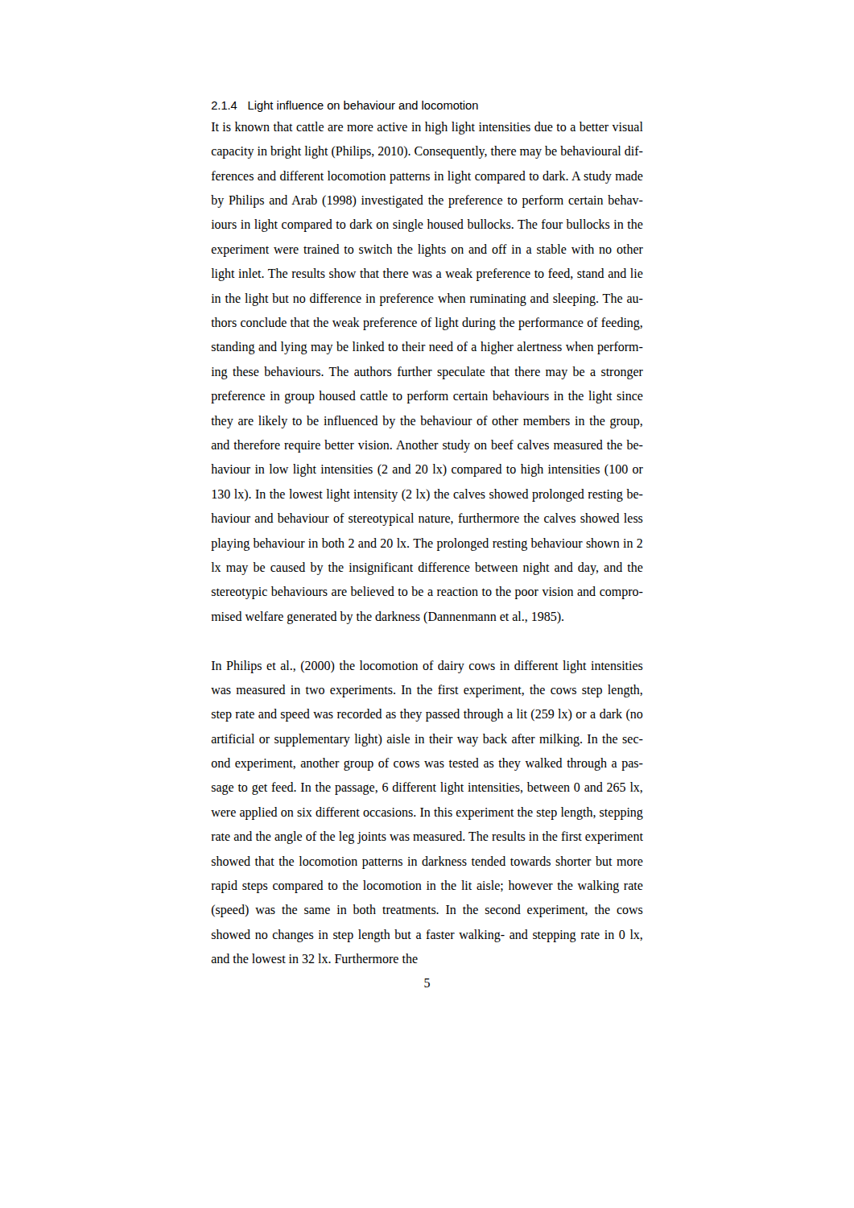2.1.4 Light influence on behaviour and locomotion
It is known that cattle are more active in high light intensities due to a better visual capacity in bright light (Philips, 2010). Consequently, there may be behavioural differences and different locomotion patterns in light compared to dark. A study made by Philips and Arab (1998) investigated the preference to perform certain behaviours in light compared to dark on single housed bullocks. The four bullocks in the experiment were trained to switch the lights on and off in a stable with no other light inlet. The results show that there was a weak preference to feed, stand and lie in the light but no difference in preference when ruminating and sleeping. The authors conclude that the weak preference of light during the performance of feeding, standing and lying may be linked to their need of a higher alertness when performing these behaviours. The authors further speculate that there may be a stronger preference in group housed cattle to perform certain behaviours in the light since they are likely to be influenced by the behaviour of other members in the group, and therefore require better vision. Another study on beef calves measured the behaviour in low light intensities (2 and 20 lx) compared to high intensities (100 or 130 lx). In the lowest light intensity (2 lx) the calves showed prolonged resting behaviour and behaviour of stereotypical nature, furthermore the calves showed less playing behaviour in both 2 and 20 lx. The prolonged resting behaviour shown in 2 lx may be caused by the insignificant difference between night and day, and the stereotypic behaviours are believed to be a reaction to the poor vision and compromised welfare generated by the darkness (Dannenmann et al., 1985).
In Philips et al., (2000) the locomotion of dairy cows in different light intensities was measured in two experiments. In the first experiment, the cows step length, step rate and speed was recorded as they passed through a lit (259 lx) or a dark (no artificial or supplementary light) aisle in their way back after milking. In the second experiment, another group of cows was tested as they walked through a passage to get feed. In the passage, 6 different light intensities, between 0 and 265 lx, were applied on six different occasions. In this experiment the step length, stepping rate and the angle of the leg joints was measured. The results in the first experiment showed that the locomotion patterns in darkness tended towards shorter but more rapid steps compared to the locomotion in the lit aisle; however the walking rate (speed) was the same in both treatments. In the second experiment, the cows showed no changes in step length but a faster walking- and stepping rate in 0 lx, and the lowest in 32 lx. Furthermore the
5